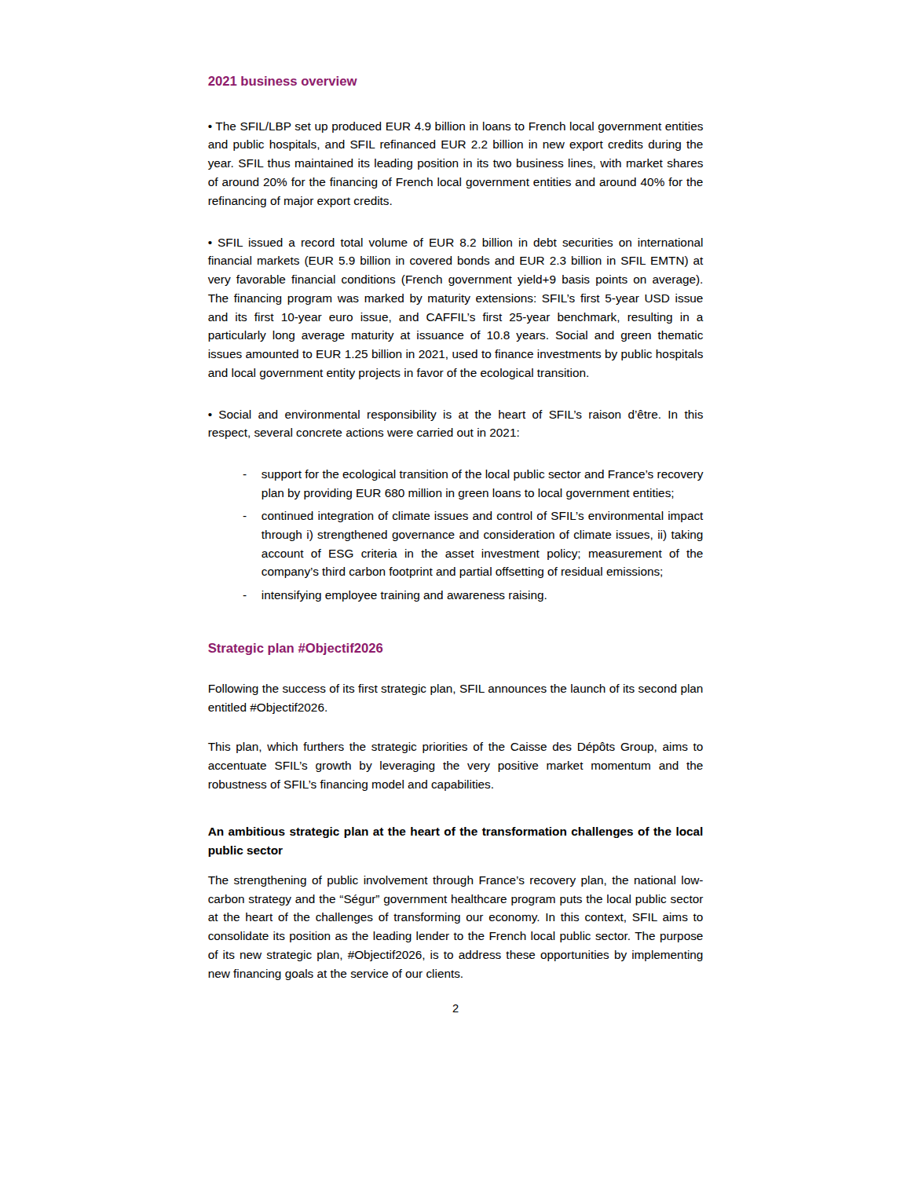2021 business overview
• The SFIL/LBP set up produced EUR 4.9 billion in loans to French local government entities and public hospitals, and SFIL refinanced EUR 2.2 billion in new export credits during the year. SFIL thus maintained its leading position in its two business lines, with market shares of around 20% for the financing of French local government entities and around 40% for the refinancing of major export credits.
• SFIL issued a record total volume of EUR 8.2 billion in debt securities on international financial markets (EUR 5.9 billion in covered bonds and EUR 2.3 billion in SFIL EMTN) at very favorable financial conditions (French government yield+9 basis points on average). The financing program was marked by maturity extensions: SFIL’s first 5-year USD issue and its first 10-year euro issue, and CAFFIL’s first 25-year benchmark, resulting in a particularly long average maturity at issuance of 10.8 years. Social and green thematic issues amounted to EUR 1.25 billion in 2021, used to finance investments by public hospitals and local government entity projects in favor of the ecological transition.
• Social and environmental responsibility is at the heart of SFIL’s raison d’être. In this respect, several concrete actions were carried out in 2021:
support for the ecological transition of the local public sector and France’s recovery plan by providing EUR 680 million in green loans to local government entities;
continued integration of climate issues and control of SFIL’s environmental impact through i) strengthened governance and consideration of climate issues, ii) taking account of ESG criteria in the asset investment policy; measurement of the company’s third carbon footprint and partial offsetting of residual emissions;
intensifying employee training and awareness raising.
Strategic plan #Objectif2026
Following the success of its first strategic plan, SFIL announces the launch of its second plan entitled #Objectif2026.
This plan, which furthers the strategic priorities of the Caisse des Dépôts Group, aims to accentuate SFIL’s growth by leveraging the very positive market momentum and the robustness of SFIL’s financing model and capabilities.
An ambitious strategic plan at the heart of the transformation challenges of the local public sector
The strengthening of public involvement through France’s recovery plan, the national low-carbon strategy and the “Ségur” government healthcare program puts the local public sector at the heart of the challenges of transforming our economy. In this context, SFIL aims to consolidate its position as the leading lender to the French local public sector. The purpose of its new strategic plan, #Objectif2026, is to address these opportunities by implementing new financing goals at the service of our clients.
2